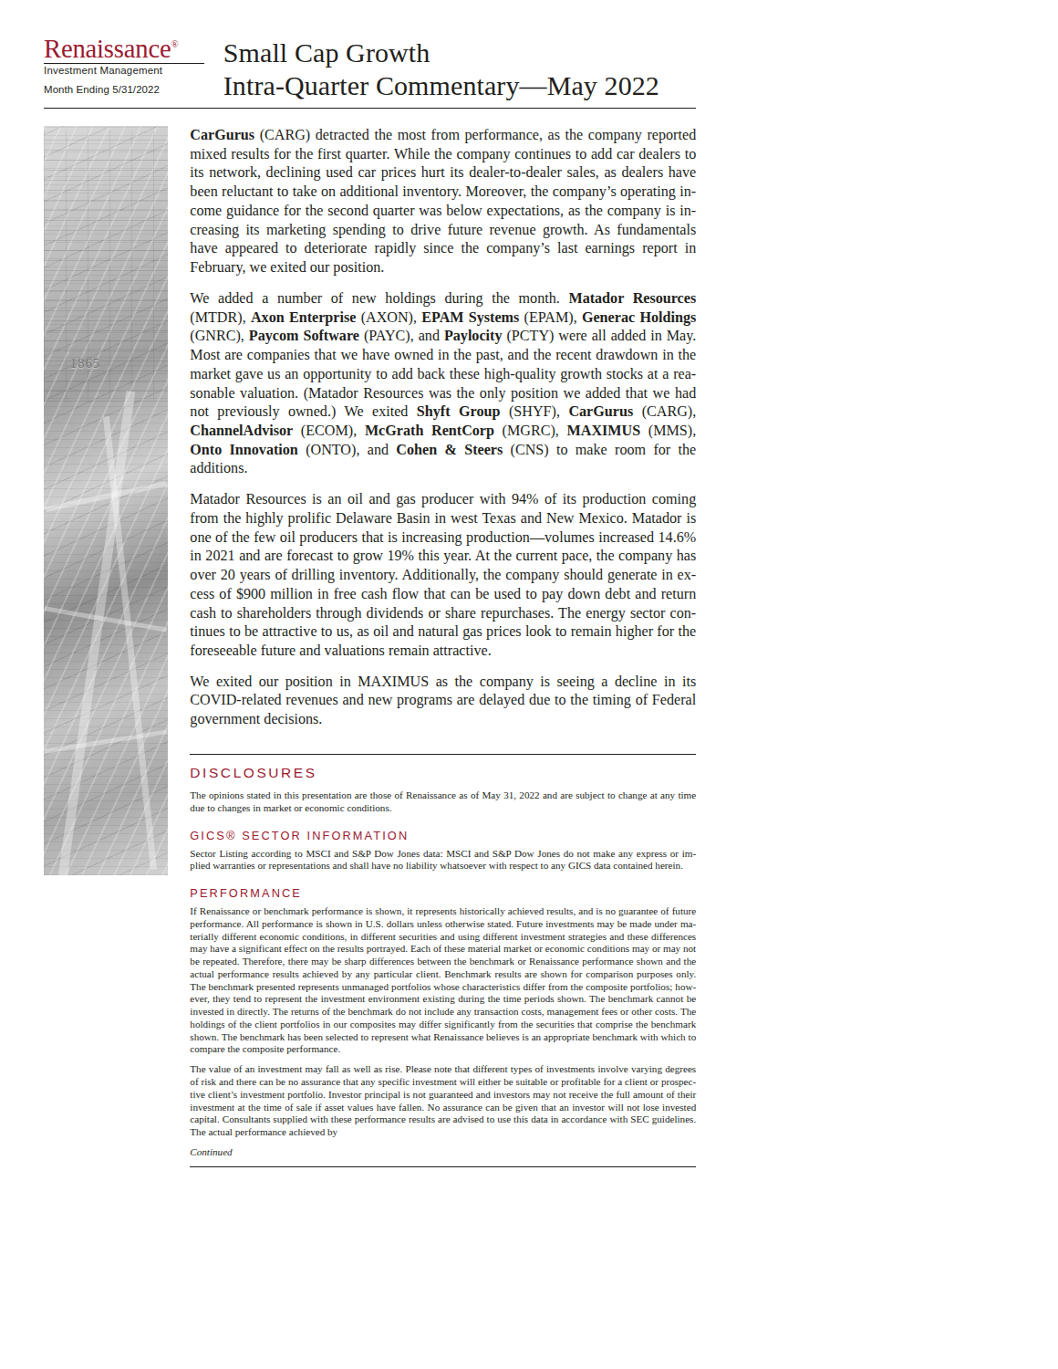Renaissance®
Investment Management
Month Ending 5/31/2022
Small Cap GrowthIntra-Quarter Commentary—May 2022
1865
CarGurus (CARG) detracted the most from performance, as the company reported mixed results for the first quarter. While the company continues to add car dealers to its network, declining used car prices hurt its dealer-to-dealer sales, as dealers have been reluctant to take on additional inventory. Moreover, the company’s operating income guidance for the second quarter was below expectations, as the company is increasing its marketing spending to drive future revenue growth. As fundamentals have appeared to deteriorate rapidly since the company’s last earnings report in February, we exited our position.
We added a number of new holdings during the month. Matador Resources (MTDR), Axon Enterprise (AXON), EPAM Systems (EPAM), Generac Holdings (GNRC), Paycom Software (PAYC), and Paylocity (PCTY) were all added in May. Most are companies that we have owned in the past, and the recent drawdown in the market gave us an opportunity to add back these high-quality growth stocks at a reasonable valuation. (Matador Resources was the only position we added that we had not previously owned.) We exited Shyft Group (SHYF), CarGurus (CARG), ChannelAdvisor (ECOM), McGrath RentCorp (MGRC), MAXIMUS (MMS), Onto Innovation (ONTO), and Cohen & Steers (CNS) to make room for the additions.
Matador Resources is an oil and gas producer with 94% of its production coming from the highly prolific Delaware Basin in west Texas and New Mexico. Matador is one of the few oil producers that is increasing production—volumes increased 14.6% in 2021 and are forecast to grow 19% this year. At the current pace, the company has over 20 years of drilling inventory. Additionally, the company should generate in excess of $900 million in free cash flow that can be used to pay down debt and return cash to shareholders through dividends or share repurchases. The energy sector continues to be attractive to us, as oil and natural gas prices look to remain higher for the foreseeable future and valuations remain attractive.
We exited our position in MAXIMUS as the company is seeing a decline in its COVID-related revenues and new programs are delayed due to the timing of Federal government decisions.
DISCLOSURES
The opinions stated in this presentation are those of Renaissance as of May 31, 2022 and are subject to change at any time due to changes in market or economic conditions.
GICS® SECTOR INFORMATION
Sector Listing according to MSCI and S&P Dow Jones data: MSCI and S&P Dow Jones do not make any express or implied warranties or representations and shall have no liability whatsoever with respect to any GICS data contained herein.
PERFORMANCE
If Renaissance or benchmark performance is shown, it represents historically achieved results, and is no guarantee of future performance. All performance is shown in U.S. dollars unless otherwise stated. Future investments may be made under materially different economic conditions, in different securities and using different investment strategies and these differences may have a significant effect on the results portrayed. Each of these material market or economic conditions may or may not be repeated. Therefore, there may be sharp differences between the benchmark or Renaissance performance shown and the actual performance results achieved by any particular client. Benchmark results are shown for comparison purposes only. The benchmark presented represents unmanaged portfolios whose characteristics differ from the composite portfolios; however, they tend to represent the investment environment existing during the time periods shown. The benchmark cannot be invested in directly. The returns of the benchmark do not include any transaction costs, management fees or other costs. The holdings of the client portfolios in our composites may differ significantly from the securities that comprise the benchmark shown. The benchmark has been selected to represent what Renaissance believes is an appropriate benchmark with which to compare the composite performance.
The value of an investment may fall as well as rise. Please note that different types of investments involve varying degrees of risk and there can be no assurance that any specific investment will either be suitable or profitable for a client or prospective client’s investment portfolio. Investor principal is not guaranteed and investors may not receive the full amount of their investment at the time of sale if asset values have fallen. No assurance can be given that an investor will not lose invested capital. Consultants supplied with these performance results are advised to use this data in accordance with SEC guidelines. The actual performance achieved by
Continued